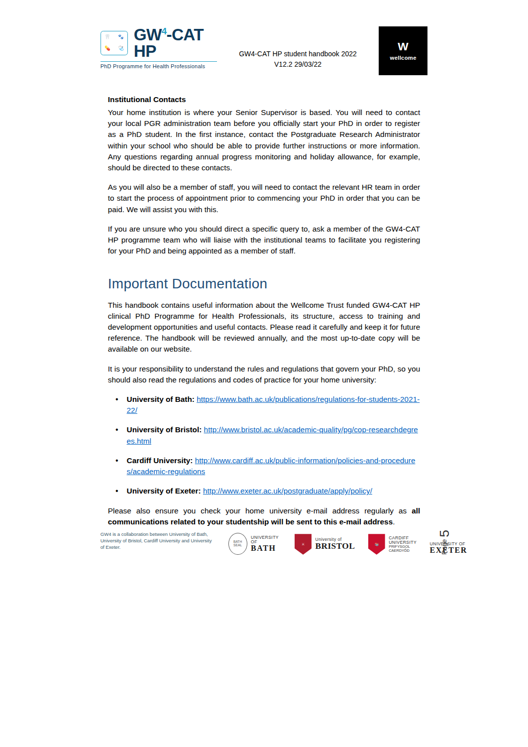🦷🐾 💊🩺
GW4-CAT HP
PhD Programme for Health Professionals
GW4-CAT HP student handbook 2022 V12.2 29/03/22
W
wellcome
Institutional Contacts
Your home institution is where your Senior Supervisor is based. You will need to contact your local PGR administration team before you officially start your PhD in order to register as a PhD student. In the first instance, contact the Postgraduate Research Administrator within your school who should be able to provide further instructions or more information. Any questions regarding annual progress monitoring and holiday allowance, for example, should be directed to these contacts.
As you will also be a member of staff, you will need to contact the relevant HR team in order to start the process of appointment prior to commencing your PhD in order that you can be paid. We will assist you with this.
If you are unsure who you should direct a specific query to, ask a member of the GW4-CAT HP programme team who will liaise with the institutional teams to facilitate you registering for your PhD and being appointed as a member of staff.
Important Documentation
This handbook contains useful information about the Wellcome Trust funded GW4-CAT HP clinical PhD Programme for Health Professionals, its structure, access to training and development opportunities and useful contacts. Please read it carefully and keep it for future reference. The handbook will be reviewed annually, and the most up-to-date copy will be available on our website.
It is your responsibility to understand the rules and regulations that govern your PhD, so you should also read the regulations and codes of practice for your home university:
University of Bath: https://www.bath.ac.uk/publications/regulations-for-students-2021-22/
University of Bristol: http://www.bristol.ac.uk/academic-quality/pg/cop-researchdegrees.html
Cardiff University: http://www.cardiff.ac.uk/public-information/policies-and-procedures/academic-regulations
University of Exeter: http://www.exeter.ac.uk/postgraduate/apply/policy/
Please also ensure you check your home university e-mail address regularly as all communications related to your studentship will be sent to this e-mail address.
GW4 is a collaboration between University of Bath,
University of Bristol, Cardiff University and University of Exeter.
BATH
SEAL
UNIVERSITY OF BATH
⚔
University of BRISTOL
📚
CARDIFF
UNIVERSITY PRIFYSGOL
CAERDYĎD
UNIVERSITY OF EXETER
Page 5